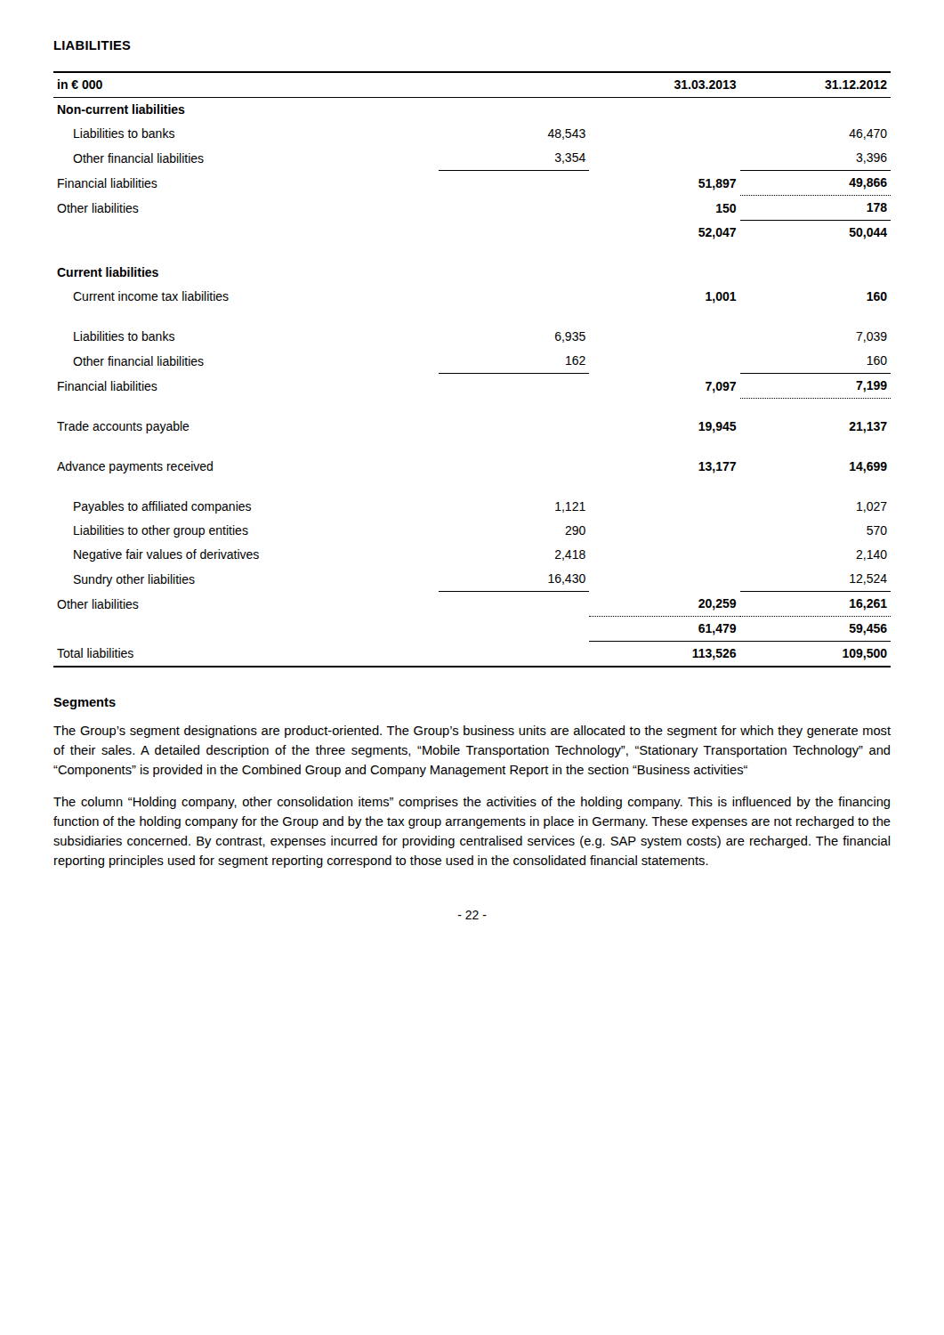LIABILITIES
| in € 000 | | 31.03.2013 | 31.12.2012 |
| --- | --- | --- | --- |
| Non-current liabilities | | | |
| Liabilities to banks | 48,543 | | 46,470 |
| Other financial liabilities | 3,354 | | 3,396 |
| Financial liabilities | | 51,897 | 49,866 |
| Other liabilities | | 150 | 178 |
| | | 52,047 | 50,044 |
| Current liabilities | | | |
| Current income tax liabilities | | 1,001 | 160 |
| Liabilities to banks | 6,935 | | 7,039 |
| Other financial liabilities | 162 | | 160 |
| Financial liabilities | | 7,097 | 7,199 |
| Trade accounts payable | | 19,945 | 21,137 |
| Advance payments received | | 13,177 | 14,699 |
| Payables to affiliated companies | 1,121 | | 1,027 |
| Liabilities to other group entities | 290 | | 570 |
| Negative fair values of derivatives | 2,418 | | 2,140 |
| Sundry other liabilities | 16,430 | | 12,524 |
| Other liabilities | | 20,259 | 16,261 |
| | | 61,479 | 59,456 |
| Total liabilities | | 113,526 | 109,500 |
Segments
The Group’s segment designations are product-oriented. The Group’s business units are allocated to the segment for which they generate most of their sales. A detailed description of the three segments, “Mobile Transportation Technology”, “Stationary Transportation Technology” and “Components” is provided in the Combined Group and Company Management Report in the section “Business activities“
The column “Holding company, other consolidation items” comprises the activities of the holding company. This is influenced by the financing function of the holding company for the Group and by the tax group arrangements in place in Germany. These expenses are not recharged to the subsidiaries concerned. By contrast, expenses incurred for providing centralised services (e.g. SAP system costs) are recharged. The financial reporting principles used for segment reporting correspond to those used in the consolidated financial statements.
- 22 -